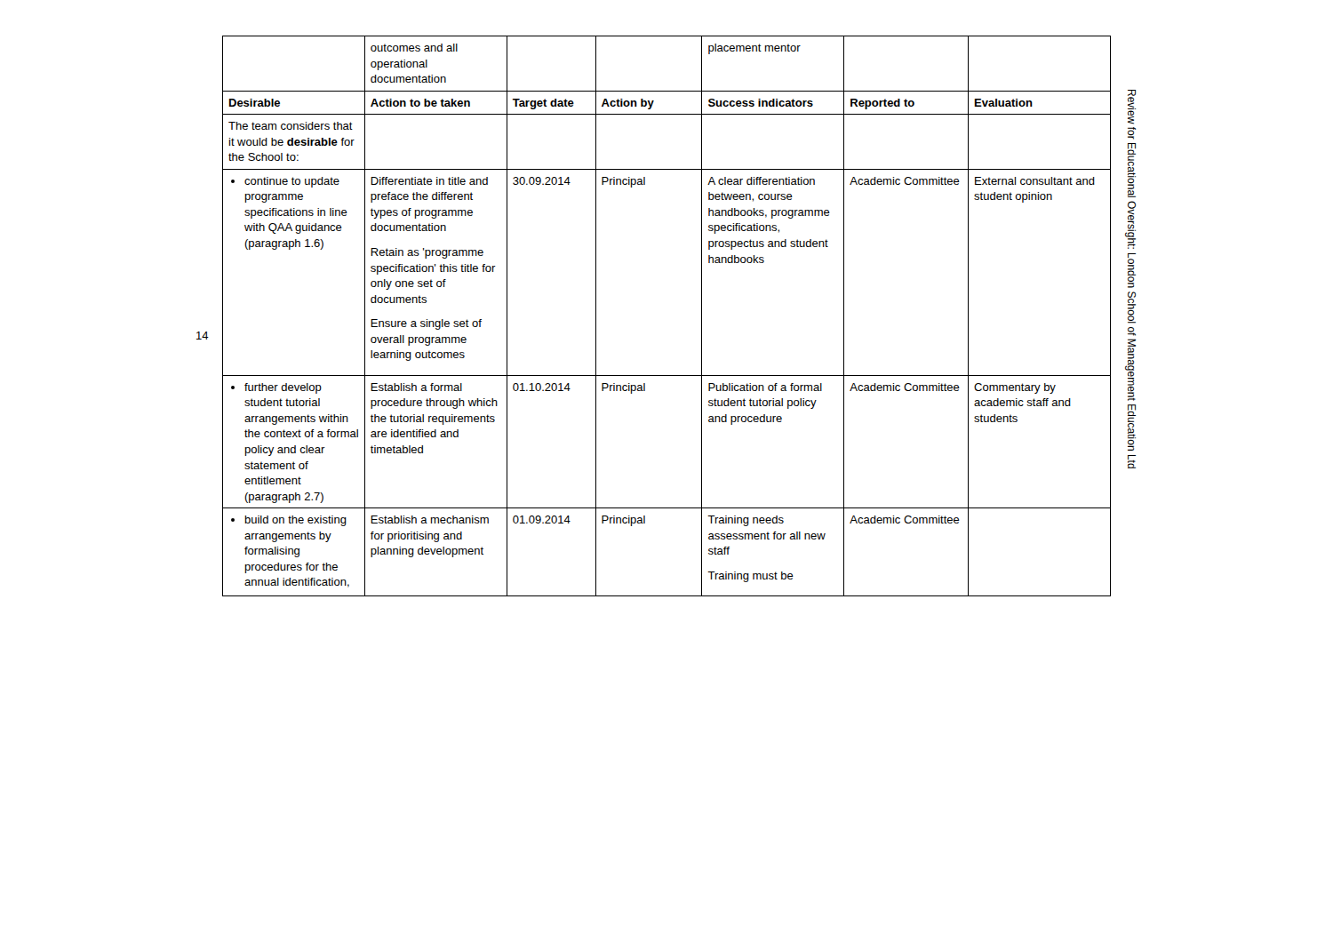Review for Educational Oversight: London School of Management Education Ltd
14
| | outcomes and all operational documentation | | | placement mentor | | |
| Desirable | Action to be taken | Target date | Action by | Success indicators | Reported to | Evaluation |
| The team considers that it would be desirable for the School to: | | | | | | |
| continue to update programme specifications in line with QAA guidance (paragraph 1.6) | Differentiate in title and preface the different types of programme documentation Retain as 'programme specification' this title for only one set of documents Ensure a single set of overall programme learning outcomes | 30.09.2014 | Principal | A clear differentiation between, course handbooks, programme specifications, prospectus and student handbooks | Academic Committee | External consultant and student opinion |
| further develop student tutorial arrangements within the context of a formal policy and clear statement of entitlement (paragraph 2.7) | Establish a formal procedure through which the tutorial requirements are identified and timetabled | 01.10.2014 | Principal | Publication of a formal student tutorial policy and procedure | Academic Committee | Commentary by academic staff and students |
| build on the existing arrangements by formalising procedures for the annual identification, | Establish a mechanism for prioritising and planning development | 01.09.2014 | Principal | Training needs assessment for all new staff Training must be | Academic Committee | |